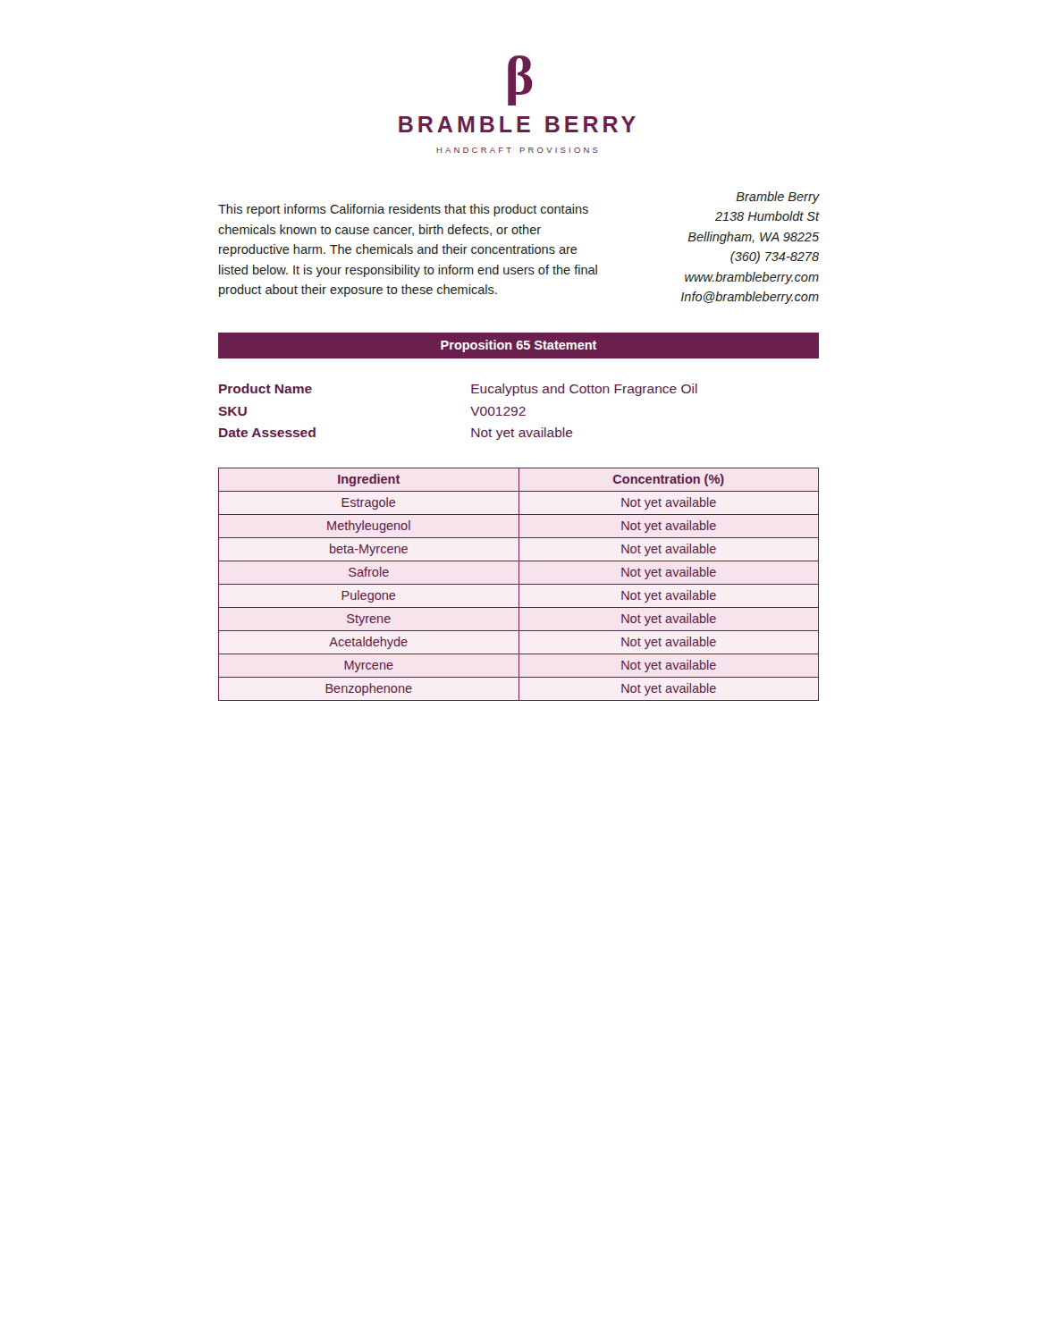β
BRAMBLE BERRY
HANDCRAFT PROVISIONS
This report informs California residents that this product contains chemicals known to cause cancer, birth defects, or other reproductive harm. The chemicals and their concentrations are listed below. It is your responsibility to inform end users of the final product about their exposure to these chemicals.
Bramble Berry
2138 Humboldt St
Bellingham, WA 98225
(360) 734-8278
www.brambleberry.com
Info@brambleberry.com
Proposition 65 Statement
| Product Name | Eucalyptus and Cotton Fragrance Oil |
| SKU | V001292 |
| Date Assessed | Not yet available |
| Ingredient | Concentration (%) |
| --- | --- |
| Estragole | Not yet available |
| Methyleugenol | Not yet available |
| beta-Myrcene | Not yet available |
| Safrole | Not yet available |
| Pulegone | Not yet available |
| Styrene | Not yet available |
| Acetaldehyde | Not yet available |
| Myrcene | Not yet available |
| Benzophenone | Not yet available |